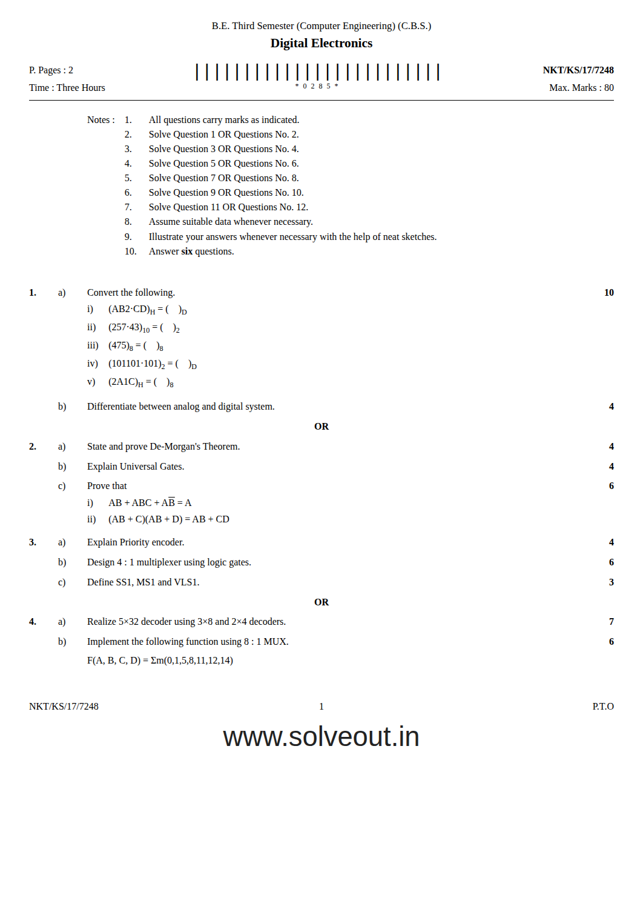B.E. Third Semester (Computer Engineering) (C.B.S.)
Digital Electronics
| P. Pages : 2 | ///////////////////////// | NKT/KS/17/7248 |
| Time : Three Hours | * 0 2 8 5 * | Max. Marks : 80 |
| Notes : | 1. | All questions carry marks as indicated. |
| | 2. | Solve Question 1 OR Questions No. 2. |
| | 3. | Solve Question 3 OR Questions No. 4. |
| | 4. | Solve Question 5 OR Questions No. 6. |
| | 5. | Solve Question 7 OR Questions No. 8. |
| | 6. | Solve Question 9 OR Questions No. 10. |
| | 7. | Solve Question 11 OR Questions No. 12. |
| | 8. | Assume suitable data whenever necessary. |
| | 9. | Illustrate your answers whenever necessary with the help of neat sketches. |
| | 10. | Answer six questions. |
| 1. | a) | Convert the following. i) (AB2·CD) H = ( ) D ii) (257·43) 10 = ( ) 2 iii) (475) 8 = ( ) 8 iv) (101101·101) 2 = ( ) D v) (2A1C) H = ( ) 8 | 10 |
| | b) | Differentiate between analog and digital system. | 4 |
| OR |
| 2. | a) | State and prove De-Morgan's Theorem. | 4 |
| | b) | Explain Universal Gates. | 4 |
| | c) | Prove that i) AB + ABC + A B = A ii) (AB + C)(AB + D) = AB + CD | 6 |
| 3. | a) | Explain Priority encoder. | 4 |
| | b) | Design 4 : 1 multiplexer using logic gates. | 6 |
| | c) | Define SS1, MS1 and VLS1. | 3 |
| OR |
| 4. | a) | Realize 5×32 decoder using 3×8 and 2×4 decoders. | 7 |
| | b) | Implement the following function using 8 : 1 MUX. F(A, B, C, D) = Σm(0,1,5,8,11,12,14) | 6 |
| NKT/KS/17/7248 | 1 | P.T.O |
www.solveout.in